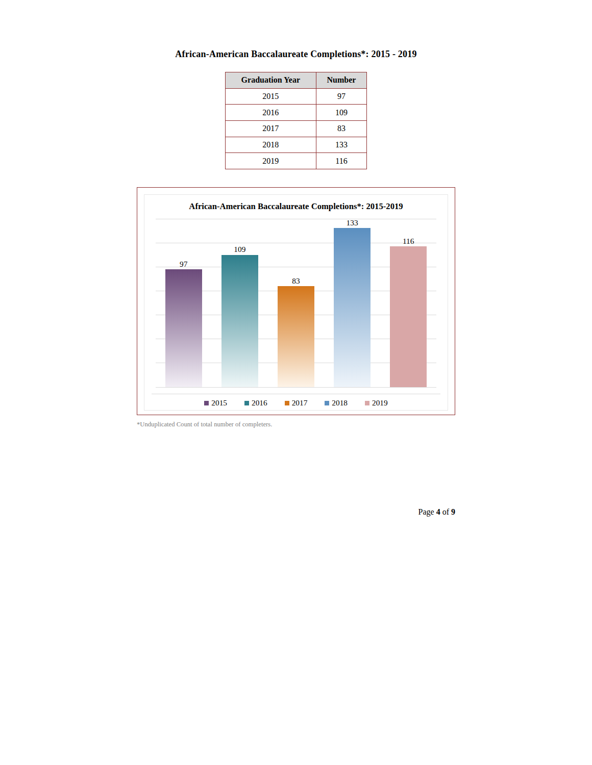African-American Baccalaureate Completions*: 2015 - 2019
| Graduation Year | Number |
| --- | --- |
| 2015 | 97 |
| 2016 | 109 |
| 2017 | 83 |
| 2018 | 133 |
| 2019 | 116 |
African-American Baccalaureate Completions*: 2015-2019
97
109
83
133
116
2015
2016
2017
2018
2019
*Unduplicated Count of total number of completers.
Page 4 of 9